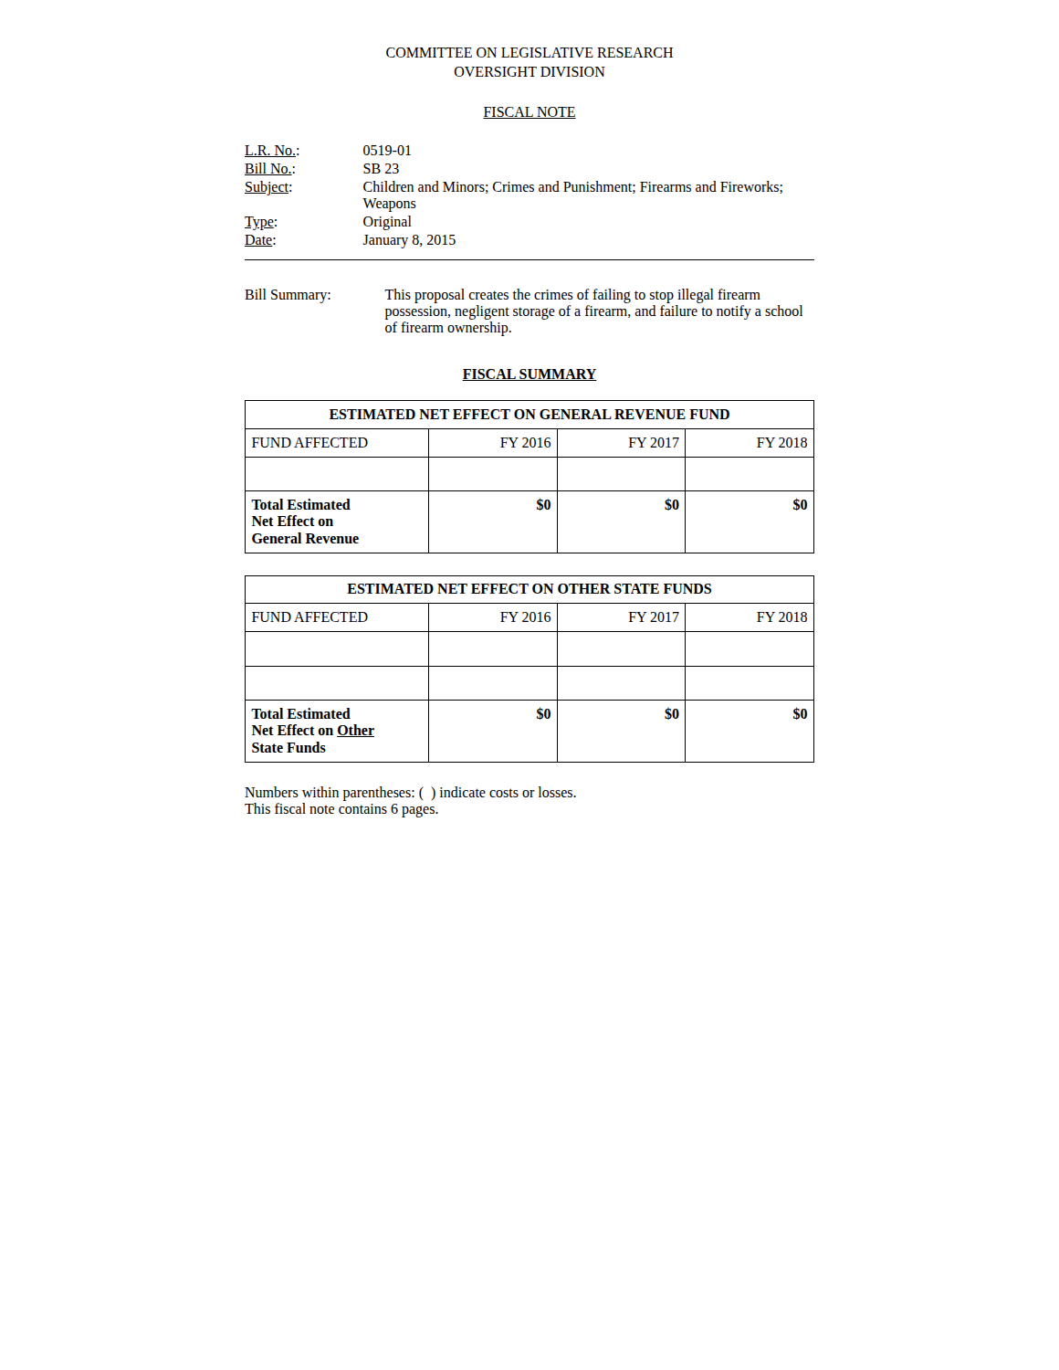COMMITTEE ON LEGISLATIVE RESEARCH
OVERSIGHT DIVISION
FISCAL NOTE
| L.R. No. : | 0519-01 |
| Bill No. : | SB 23 |
| Subject : | Children and Minors; Crimes and Punishment; Firearms and Fireworks; Weapons |
| Type : | Original |
| Date : | January 8, 2015 |
Bill Summary:
This proposal creates the crimes of failing to stop illegal firearm possession, negligent storage of a firearm, and failure to notify a school of firearm ownership.
FISCAL SUMMARY
| ESTIMATED NET EFFECT ON GENERAL REVENUE FUND |
| --- |
| FUND AFFECTED | FY 2016 | FY 2017 | FY 2018 |
| Total Estimated Net Effect on General Revenue | $0 | $0 | $0 |
| ESTIMATED NET EFFECT ON OTHER STATE FUNDS |
| --- |
| FUND AFFECTED | FY 2016 | FY 2017 | FY 2018 |
| Total Estimated Net Effect on Other State Funds | $0 | $0 | $0 |
Numbers within parentheses: ( ) indicate costs or losses.
This fiscal note contains 6 pages.